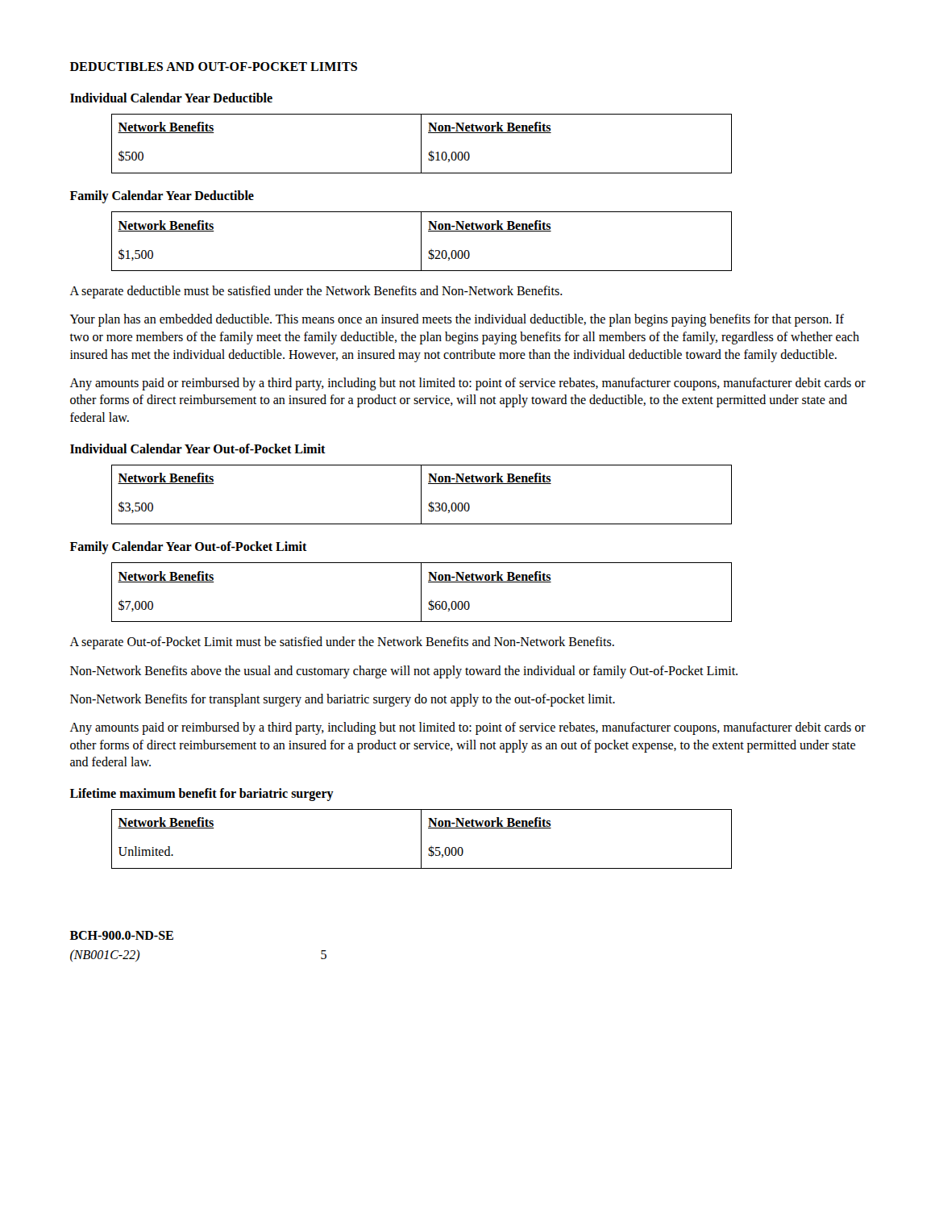DEDUCTIBLES AND OUT-OF-POCKET LIMITS
Individual Calendar Year Deductible
| Network Benefits $500 | Non-Network Benefits $10,000 |
Family Calendar Year Deductible
| Network Benefits $1,500 | Non-Network Benefits $20,000 |
A separate deductible must be satisfied under the Network Benefits and Non-Network Benefits.
Your plan has an embedded deductible. This means once an insured meets the individual deductible, the plan begins paying benefits for that person. If two or more members of the family meet the family deductible, the plan begins paying benefits for all members of the family, regardless of whether each insured has met the individual deductible. However, an insured may not contribute more than the individual deductible toward the family deductible.
Any amounts paid or reimbursed by a third party, including but not limited to: point of service rebates, manufacturer coupons, manufacturer debit cards or other forms of direct reimbursement to an insured for a product or service, will not apply toward the deductible, to the extent permitted under state and federal law.
Individual Calendar Year Out-of-Pocket Limit
| Network Benefits $3,500 | Non-Network Benefits $30,000 |
Family Calendar Year Out-of-Pocket Limit
| Network Benefits $7,000 | Non-Network Benefits $60,000 |
A separate Out-of-Pocket Limit must be satisfied under the Network Benefits and Non-Network Benefits.
Non-Network Benefits above the usual and customary charge will not apply toward the individual or family Out-of-Pocket Limit.
Non-Network Benefits for transplant surgery and bariatric surgery do not apply to the out-of-pocket limit.
Any amounts paid or reimbursed by a third party, including but not limited to: point of service rebates, manufacturer coupons, manufacturer debit cards or other forms of direct reimbursement to an insured for a product or service, will not apply as an out of pocket expense, to the extent permitted under state and federal law.
Lifetime maximum benefit for bariatric surgery
| Network Benefits Unlimited. | Non-Network Benefits $5,000 |
BCH-900.0-ND-SE
(NB001C-22) 5